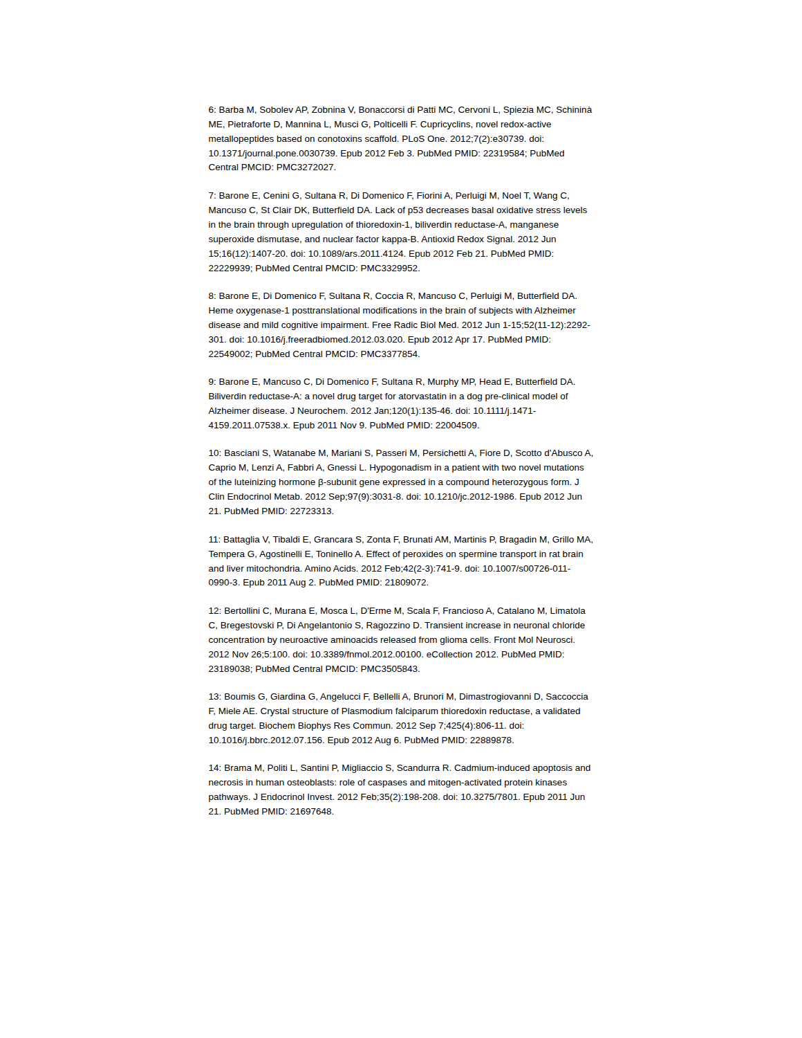6: Barba M, Sobolev AP, Zobnina V, Bonaccorsi di Patti MC, Cervoni L, Spiezia MC, Schininà ME, Pietraforte D, Mannina L, Musci G, Polticelli F. Cupricyclins, novel redox-active metallopeptides based on conotoxins scaffold. PLoS One. 2012;7(2):e30739. doi: 10.1371/journal.pone.0030739. Epub 2012 Feb 3. PubMed PMID: 22319584; PubMed Central PMCID: PMC3272027.
7: Barone E, Cenini G, Sultana R, Di Domenico F, Fiorini A, Perluigi M, Noel T, Wang C, Mancuso C, St Clair DK, Butterfield DA. Lack of p53 decreases basal oxidative stress levels in the brain through upregulation of thioredoxin-1, biliverdin reductase-A, manganese superoxide dismutase, and nuclear factor kappa-B. Antioxid Redox Signal. 2012 Jun 15;16(12):1407-20. doi: 10.1089/ars.2011.4124. Epub 2012 Feb 21. PubMed PMID: 22229939; PubMed Central PMCID: PMC3329952.
8: Barone E, Di Domenico F, Sultana R, Coccia R, Mancuso C, Perluigi M, Butterfield DA. Heme oxygenase-1 posttranslational modifications in the brain of subjects with Alzheimer disease and mild cognitive impairment. Free Radic Biol Med. 2012 Jun 1-15;52(11-12):2292-301. doi: 10.1016/j.freeradbiomed.2012.03.020. Epub 2012 Apr 17. PubMed PMID: 22549002; PubMed Central PMCID: PMC3377854.
9: Barone E, Mancuso C, Di Domenico F, Sultana R, Murphy MP, Head E, Butterfield DA. Biliverdin reductase-A: a novel drug target for atorvastatin in a dog pre-clinical model of Alzheimer disease. J Neurochem. 2012 Jan;120(1):135-46. doi: 10.1111/j.1471-4159.2011.07538.x. Epub 2011 Nov 9. PubMed PMID: 22004509.
10: Basciani S, Watanabe M, Mariani S, Passeri M, Persichetti A, Fiore D, Scotto d'Abusco A, Caprio M, Lenzi A, Fabbri A, Gnessi L. Hypogonadism in a patient with two novel mutations of the luteinizing hormone β-subunit gene expressed in a compound heterozygous form. J Clin Endocrinol Metab. 2012 Sep;97(9):3031-8. doi: 10.1210/jc.2012-1986. Epub 2012 Jun 21. PubMed PMID: 22723313.
11: Battaglia V, Tibaldi E, Grancara S, Zonta F, Brunati AM, Martinis P, Bragadin M, Grillo MA, Tempera G, Agostinelli E, Toninello A. Effect of peroxides on spermine transport in rat brain and liver mitochondria. Amino Acids. 2012 Feb;42(2-3):741-9. doi: 10.1007/s00726-011-0990-3. Epub 2011 Aug 2. PubMed PMID: 21809072.
12: Bertollini C, Murana E, Mosca L, D'Erme M, Scala F, Francioso A, Catalano M, Limatola C, Bregestovski P, Di Angelantonio S, Ragozzino D. Transient increase in neuronal chloride concentration by neuroactive aminoacids released from glioma cells. Front Mol Neurosci. 2012 Nov 26;5:100. doi: 10.3389/fnmol.2012.00100. eCollection 2012. PubMed PMID: 23189038; PubMed Central PMCID: PMC3505843.
13: Boumis G, Giardina G, Angelucci F, Bellelli A, Brunori M, Dimastrogiovanni D, Saccoccia F, Miele AE. Crystal structure of Plasmodium falciparum thioredoxin reductase, a validated drug target. Biochem Biophys Res Commun. 2012 Sep 7;425(4):806-11. doi: 10.1016/j.bbrc.2012.07.156. Epub 2012 Aug 6. PubMed PMID: 22889878.
14: Brama M, Politi L, Santini P, Migliaccio S, Scandurra R. Cadmium-induced apoptosis and necrosis in human osteoblasts: role of caspases and mitogen-activated protein kinases pathways. J Endocrinol Invest. 2012 Feb;35(2):198-208. doi: 10.3275/7801. Epub 2011 Jun 21. PubMed PMID: 21697648.